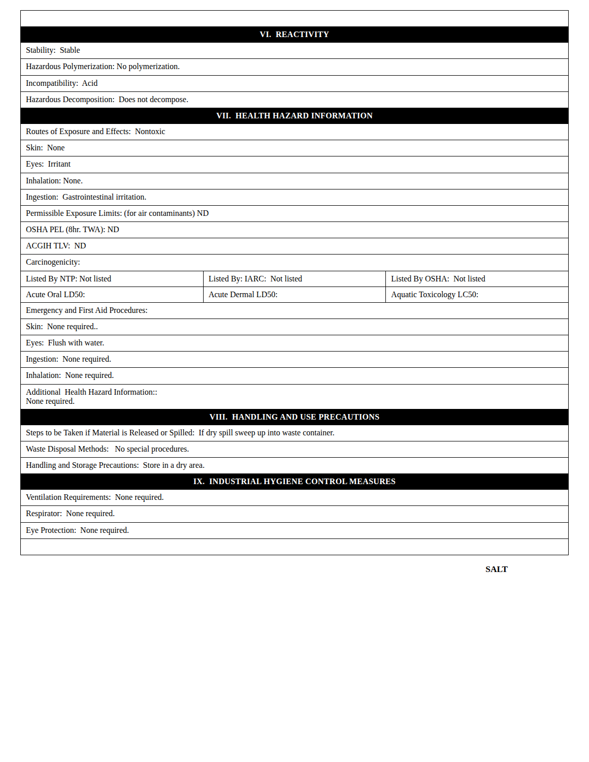VI. REACTIVITY
Stability: Stable
Hazardous Polymerization: No polymerization.
Incompatibility: Acid
Hazardous Decomposition: Does not decompose.
VII. HEALTH HAZARD INFORMATION
Routes of Exposure and Effects: Nontoxic
Skin: None
Eyes: Irritant
Inhalation: None.
Ingestion: Gastrointestinal irritation.
Permissible Exposure Limits: (for air contaminants) ND
OSHA PEL (8hr. TWA): ND
ACGIH TLV: ND
Carcinogenicity:
Listed By NTP: Not listed
Listed By: IARC: Not listed
Listed By OSHA: Not listed
Acute Oral LD50:
Acute Dermal LD50:
Aquatic Toxicology LC50:
Emergency and First Aid Procedures:
Skin: None required..
Eyes: Flush with water.
Ingestion: None required.
Inhalation: None required.
Additional Health Hazard Information:: None required.
VIII. HANDLING AND USE PRECAUTIONS
Steps to be Taken if Material is Released or Spilled: If dry spill sweep up into waste container.
Waste Disposal Methods: No special procedures.
Handling and Storage Precautions: Store in a dry area.
IX. INDUSTRIAL HYGIENE CONTROL MEASURES
Ventilation Requirements: None required.
Respirator: None required.
Eye Protection: None required.
SALT